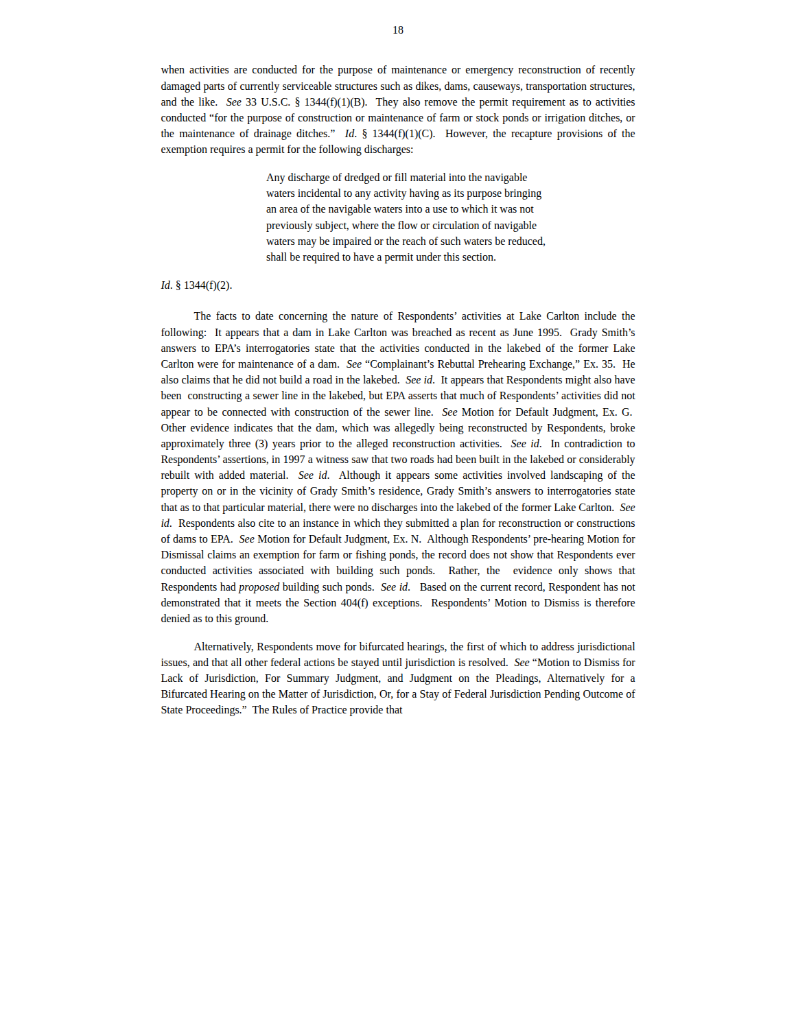18
when activities are conducted for the purpose of maintenance or emergency reconstruction of recently damaged parts of currently serviceable structures such as dikes, dams, causeways, transportation structures, and the like. See 33 U.S.C. § 1344(f)(1)(B). They also remove the permit requirement as to activities conducted “for the purpose of construction or maintenance of farm or stock ponds or irrigation ditches, or the maintenance of drainage ditches.” Id. § 1344(f)(1)(C). However, the recapture provisions of the exemption requires a permit for the following discharges:
Any discharge of dredged or fill material into the navigable waters incidental to any activity having as its purpose bringing an area of the navigable waters into a use to which it was not previously subject, where the flow or circulation of navigable waters may be impaired or the reach of such waters be reduced, shall be required to have a permit under this section.
Id. § 1344(f)(2).
The facts to date concerning the nature of Respondents’ activities at Lake Carlton include the following: It appears that a dam in Lake Carlton was breached as recent as June 1995. Grady Smith’s answers to EPA’s interrogatories state that the activities conducted in the lakebed of the former Lake Carlton were for maintenance of a dam. See “Complainant’s Rebuttal Prehearing Exchange,” Ex. 35. He also claims that he did not build a road in the lakebed. See id. It appears that Respondents might also have been constructing a sewer line in the lakebed, but EPA asserts that much of Respondents’ activities did not appear to be connected with construction of the sewer line. See Motion for Default Judgment, Ex. G. Other evidence indicates that the dam, which was allegedly being reconstructed by Respondents, broke approximately three (3) years prior to the alleged reconstruction activities. See id. In contradiction to Respondents’ assertions, in 1997 a witness saw that two roads had been built in the lakebed or considerably rebuilt with added material. See id. Although it appears some activities involved landscaping of the property on or in the vicinity of Grady Smith’s residence, Grady Smith’s answers to interrogatories state that as to that particular material, there were no discharges into the lakebed of the former Lake Carlton. See id. Respondents also cite to an instance in which they submitted a plan for reconstruction or constructions of dams to EPA. See Motion for Default Judgment, Ex. N. Although Respondents’ pre-hearing Motion for Dismissal claims an exemption for farm or fishing ponds, the record does not show that Respondents ever conducted activities associated with building such ponds. Rather, the evidence only shows that Respondents had proposed building such ponds. See id. Based on the current record, Respondent has not demonstrated that it meets the Section 404(f) exceptions. Respondents’ Motion to Dismiss is therefore denied as to this ground.
Alternatively, Respondents move for bifurcated hearings, the first of which to address jurisdictional issues, and that all other federal actions be stayed until jurisdiction is resolved. See “Motion to Dismiss for Lack of Jurisdiction, For Summary Judgment, and Judgment on the Pleadings, Alternatively for a Bifurcated Hearing on the Matter of Jurisdiction, Or, for a Stay of Federal Jurisdiction Pending Outcome of State Proceedings.” The Rules of Practice provide that